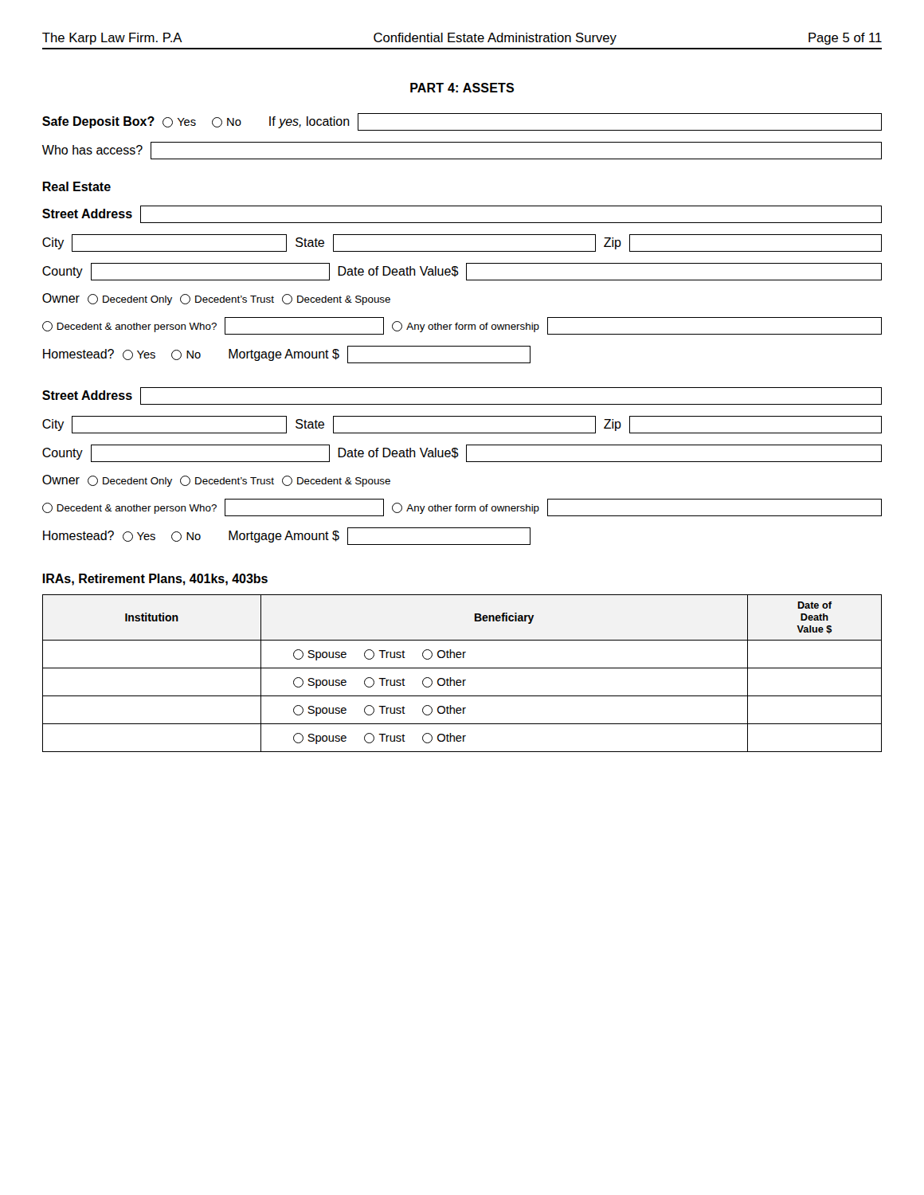The Karp Law Firm. P.A Confidential Estate Administration Survey Page 5 of 11
PART 4: ASSETS
Safe Deposit Box? Yes No If yes, location
Who has access?
Real Estate
Street Address
City State Zip
County Date of Death Value$
Owner Decedent Only Decedent’s Trust Decedent & Spouse
Decedent & another person Who? Any other form of ownership
Homestead? Yes No Mortgage Amount $
Street Address
City State Zip
County Date of Death Value$
Owner Decedent Only Decedent’s Trust Decedent & Spouse
Decedent & another person Who? Any other form of ownership
Homestead? Yes No Mortgage Amount $
IRAs, Retirement Plans, 401ks, 403bs
| Institution | Beneficiary | Date of Death Value $ |
| --- | --- | --- |
| | Spouse Trust Other | |
| | Spouse Trust Other | |
| | Spouse Trust Other | |
| | Spouse Trust Other | |